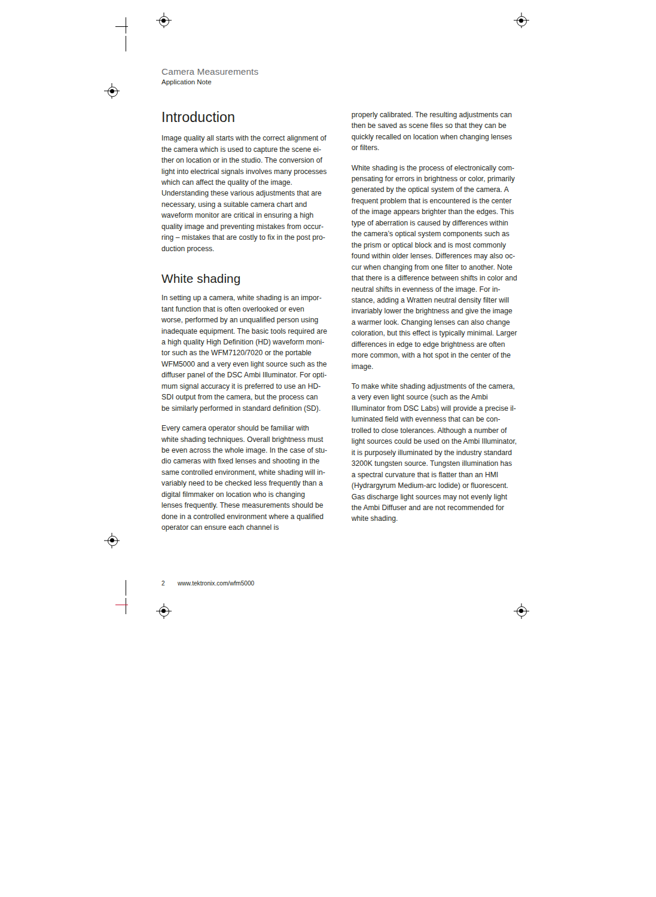Camera Measurements
Application Note
Introduction
Image quality all starts with the correct alignment of the camera which is used to capture the scene either on location or in the studio. The conversion of light into electrical signals involves many processes which can affect the quality of the image. Understanding these various adjustments that are necessary, using a suitable camera chart and waveform monitor are critical in ensuring a high quality image and preventing mistakes from occurring – mistakes that are costly to fix in the post production process.
White shading
In setting up a camera, white shading is an important function that is often overlooked or even worse, performed by an unqualified person using inadequate equipment. The basic tools required are a high quality High Definition (HD) waveform monitor such as the WFM7120/7020 or the portable WFM5000 and a very even light source such as the diffuser panel of the DSC Ambi Illuminator. For optimum signal accuracy it is preferred to use an HD-SDI output from the camera, but the process can be similarly performed in standard definition (SD).
Every camera operator should be familiar with white shading techniques. Overall brightness must be even across the whole image. In the case of studio cameras with fixed lenses and shooting in the same controlled environment, white shading will invariably need to be checked less frequently than a digital filmmaker on location who is changing lenses frequently. These measurements should be done in a controlled environment where a qualified operator can ensure each channel is
properly calibrated. The resulting adjustments can then be saved as scene files so that they can be quickly recalled on location when changing lenses or filters.
White shading is the process of electronically compensating for errors in brightness or color, primarily generated by the optical system of the camera. A frequent problem that is encountered is the center of the image appears brighter than the edges. This type of aberration is caused by differences within the camera’s optical system components such as the prism or optical block and is most commonly found within older lenses. Differences may also occur when changing from one filter to another. Note that there is a difference between shifts in color and neutral shifts in evenness of the image. For instance, adding a Wratten neutral density filter will invariably lower the brightness and give the image a warmer look. Changing lenses can also change coloration, but this effect is typically minimal. Larger differences in edge to edge brightness are often more common, with a hot spot in the center of the image.
To make white shading adjustments of the camera, a very even light source (such as the Ambi Illuminator from DSC Labs) will provide a precise illuminated field with evenness that can be controlled to close tolerances. Although a number of light sources could be used on the Ambi Illuminator, it is purposely illuminated by the industry standard 3200K tungsten source. Tungsten illumination has a spectral curvature that is flatter than an HMI (Hydrargyrum Medium-arc Iodide) or fluorescent. Gas discharge light sources may not evenly light the Ambi Diffuser and are not recommended for white shading.
2 www.tektronix.com/wfm5000